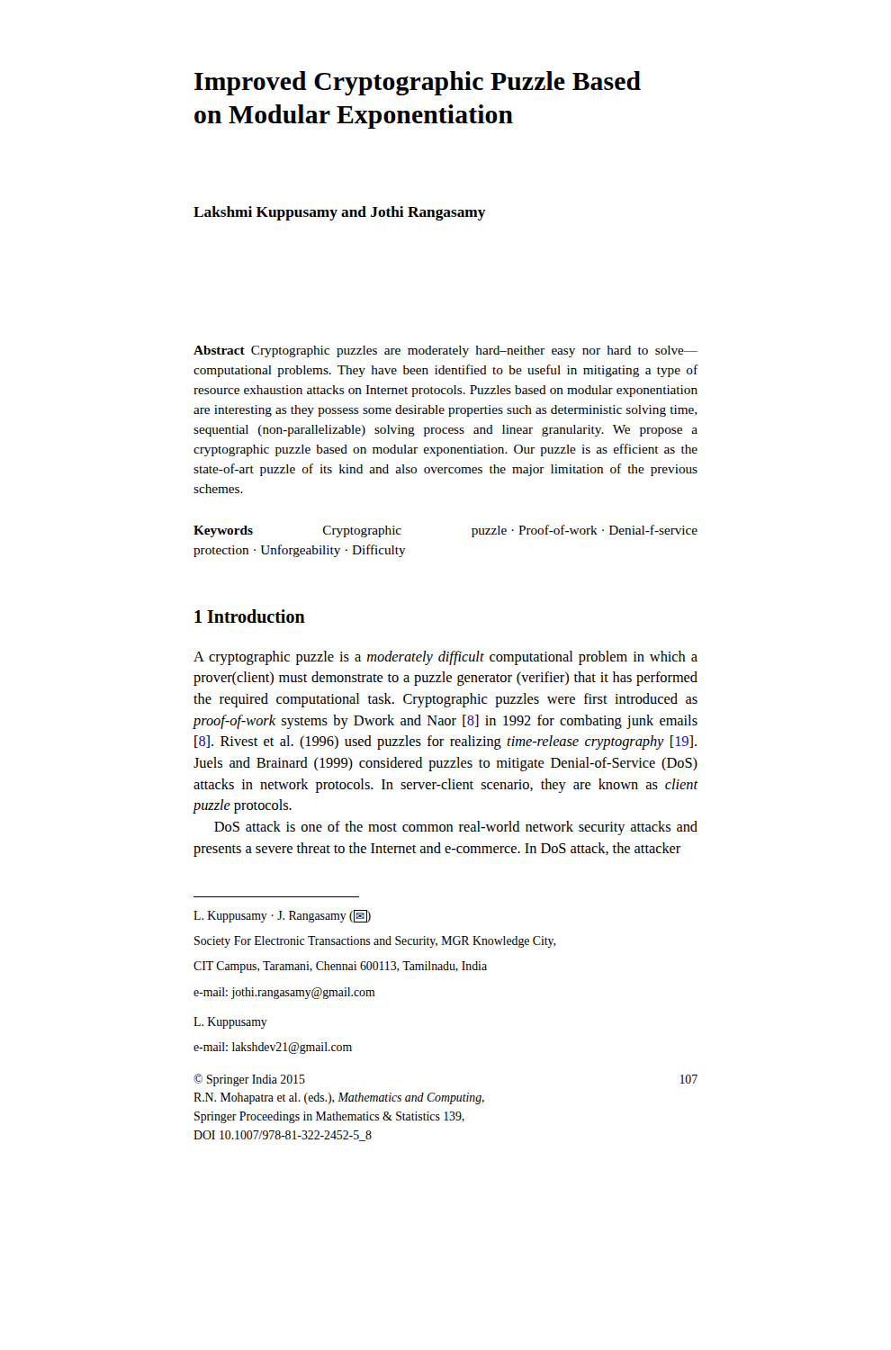Improved Cryptographic Puzzle Based
on Modular Exponentiation
Lakshmi Kuppusamy and Jothi Rangasamy
Abstract Cryptographic puzzles are moderately hard–neither easy nor hard to solve—computational problems. They have been identified to be useful in mitigating a type of resource exhaustion attacks on Internet protocols. Puzzles based on modular exponentiation are interesting as they possess some desirable properties such as deterministic solving time, sequential (non-parallelizable) solving process and linear granularity. We propose a cryptographic puzzle based on modular exponentiation. Our puzzle is as efficient as the state-of-art puzzle of its kind and also overcomes the major limitation of the previous schemes.
Keywords Cryptographic puzzle·Proof-of-work·Denial-f-service protection·Unforgeability·Difficulty
1 Introduction
A cryptographic puzzle is a moderately difficult computational problem in which a prover(client) must demonstrate to a puzzle generator (verifier) that it has performed the required computational task. Cryptographic puzzles were first introduced as proof-of-work systems by Dwork and Naor [8] in 1992 for combating junk emails [8]. Rivest et al. (1996) used puzzles for realizing time-release cryptography [19]. Juels and Brainard (1999) considered puzzles to mitigate Denial-of-Service (DoS) attacks in network protocols. In server-client scenario, they are known as client puzzle protocols.
DoS attack is one of the most common real-world network security attacks and presents a severe threat to the Internet and e-commerce. In DoS attack, the attacker
L. Kuppusamy · J. Rangasamy (✉)
Society For Electronic Transactions and Security, MGR Knowledge City,
CIT Campus, Taramani, Chennai 600113, Tamilnadu, India
e-mail: jothi.rangasamy@gmail.com
L. Kuppusamy
e-mail: lakshdev21@gmail.com
© Springer India 2015
R.N. Mohapatra et al. (eds.), Mathematics and Computing,
Springer Proceedings in Mathematics & Statistics 139,
DOI 10.1007/978-81-322-2452-5_8
107